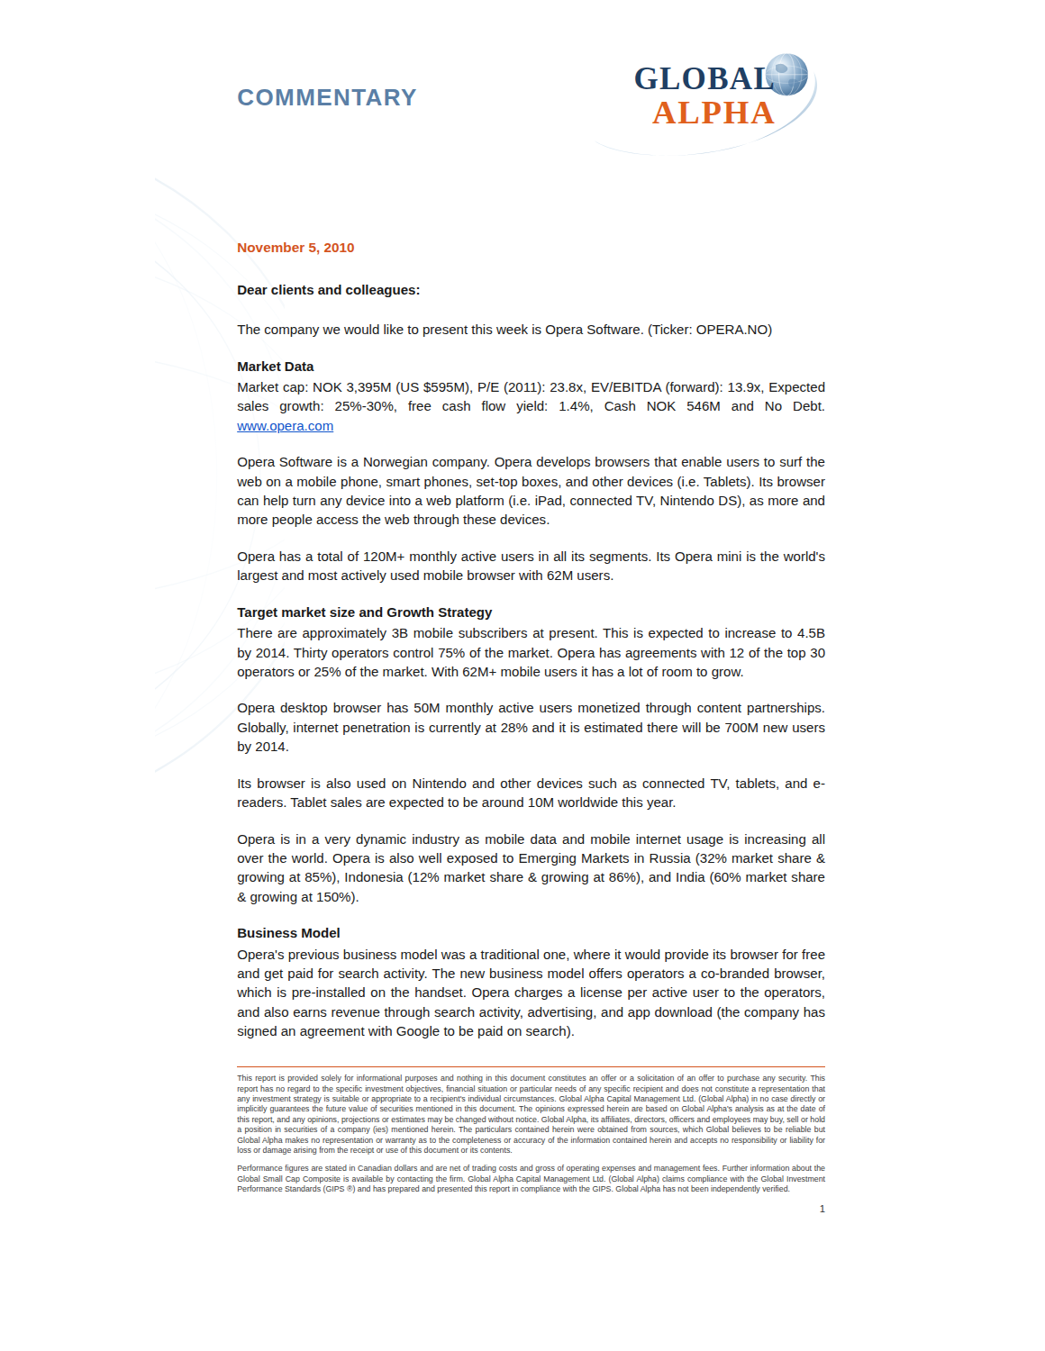COMMENTARY
GLOBAL ALPHA
November 5, 2010
Dear clients and colleagues:
The company we would like to present this week is Opera Software. (Ticker: OPERA.NO)
Market Data
Market cap: NOK 3,395M (US $595M), P/E (2011): 23.8x, EV/EBITDA (forward): 13.9x, Expected sales growth: 25%-30%, free cash flow yield: 1.4%, Cash NOK 546M and No Debt. www.opera.com
Opera Software is a Norwegian company. Opera develops browsers that enable users to surf the web on a mobile phone, smart phones, set-top boxes, and other devices (i.e. Tablets). Its browser can help turn any device into a web platform (i.e. iPad, connected TV, Nintendo DS), as more and more people access the web through these devices.
Opera has a total of 120M+ monthly active users in all its segments. Its Opera mini is the world's largest and most actively used mobile browser with 62M users.
Target market size and Growth Strategy
There are approximately 3B mobile subscribers at present. This is expected to increase to 4.5B by 2014. Thirty operators control 75% of the market. Opera has agreements with 12 of the top 30 operators or 25% of the market. With 62M+ mobile users it has a lot of room to grow.
Opera desktop browser has 50M monthly active users monetized through content partnerships. Globally, internet penetration is currently at 28% and it is estimated there will be 700M new users by 2014.
Its browser is also used on Nintendo and other devices such as connected TV, tablets, and e-readers. Tablet sales are expected to be around 10M worldwide this year.
Opera is in a very dynamic industry as mobile data and mobile internet usage is increasing all over the world. Opera is also well exposed to Emerging Markets in Russia (32% market share & growing at 85%), Indonesia (12% market share & growing at 86%), and India (60% market share & growing at 150%).
Business Model
Opera's previous business model was a traditional one, where it would provide its browser for free and get paid for search activity. The new business model offers operators a co-branded browser, which is pre-installed on the handset. Opera charges a license per active user to the operators, and also earns revenue through search activity, advertising, and app download (the company has signed an agreement with Google to be paid on search).
This report is provided solely for informational purposes and nothing in this document constitutes an offer or a solicitation of an offer to purchase any security. This report has no regard to the specific investment objectives, financial situation or particular needs of any specific recipient and does not constitute a representation that any investment strategy is suitable or appropriate to a recipient's individual circumstances. Global Alpha Capital Management Ltd. (Global Alpha) in no case directly or implicitly guarantees the future value of securities mentioned in this document. The opinions expressed herein are based on Global Alpha's analysis as at the date of this report, and any opinions, projections or estimates may be changed without notice. Global Alpha, its affiliates, directors, officers and employees may buy, sell or hold a position in securities of a company (ies) mentioned herein. The particulars contained herein were obtained from sources, which Global believes to be reliable but Global Alpha makes no representation or warranty as to the completeness or accuracy of the information contained herein and accepts no responsibility or liability for loss or damage arising from the receipt or use of this document or its contents.
Performance figures are stated in Canadian dollars and are net of trading costs and gross of operating expenses and management fees. Further information about the Global Small Cap Composite is available by contacting the firm. Global Alpha Capital Management Ltd. (Global Alpha) claims compliance with the Global Investment Performance Standards (GIPS ®) and has prepared and presented this report in compliance with the GIPS. Global Alpha has not been independently verified.
1